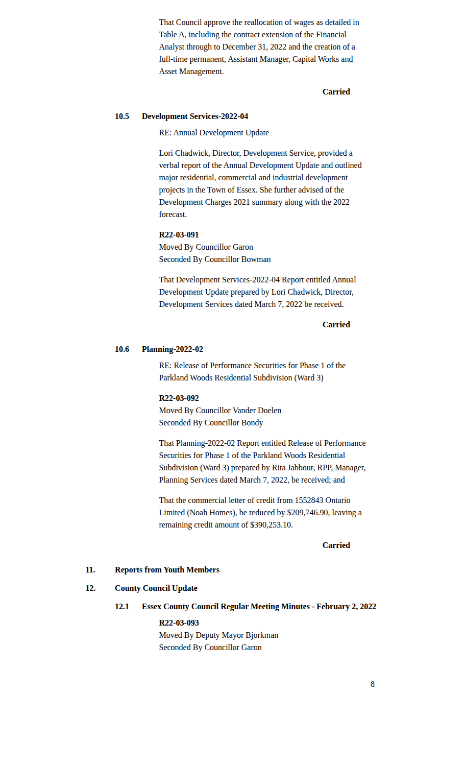That Council approve the reallocation of wages as detailed in Table A, including the contract extension of the Financial Analyst through to December 31, 2022 and the creation of a full-time permanent, Assistant Manager, Capital Works and Asset Management.
Carried
10.5
Development Services-2022-04
RE: Annual Development Update
Lori Chadwick, Director, Development Service, provided a verbal report of the Annual Development Update and outlined major residential, commercial and industrial development projects in the Town of Essex. She further advised of the Development Charges 2021 summary along with the 2022 forecast.
R22-03-091
Moved By Councillor Garon
Seconded By Councillor Bowman
That Development Services-2022-04 Report entitled Annual Development Update prepared by Lori Chadwick, Director, Development Services dated March 7, 2022 be received.
Carried
10.6
Planning-2022-02
RE: Release of Performance Securities for Phase 1 of the Parkland Woods Residential Subdivision (Ward 3)
R22-03-092
Moved By Councillor Vander Doelen
Seconded By Councillor Bondy
That Planning-2022-02 Report entitled Release of Performance Securities for Phase 1 of the Parkland Woods Residential Subdivision (Ward 3) prepared by Rita Jabbour, RPP, Manager, Planning Services dated March 7, 2022, be received; and
That the commercial letter of credit from 1552843 Ontario Limited (Noah Homes), be reduced by $209,746.90, leaving a remaining credit amount of $390,253.10.
Carried
11.
Reports from Youth Members
12.
County Council Update
12.1
Essex County Council Regular Meeting Minutes - February 2, 2022
R22-03-093
Moved By Deputy Mayor Bjorkman
Seconded By Councillor Garon
8